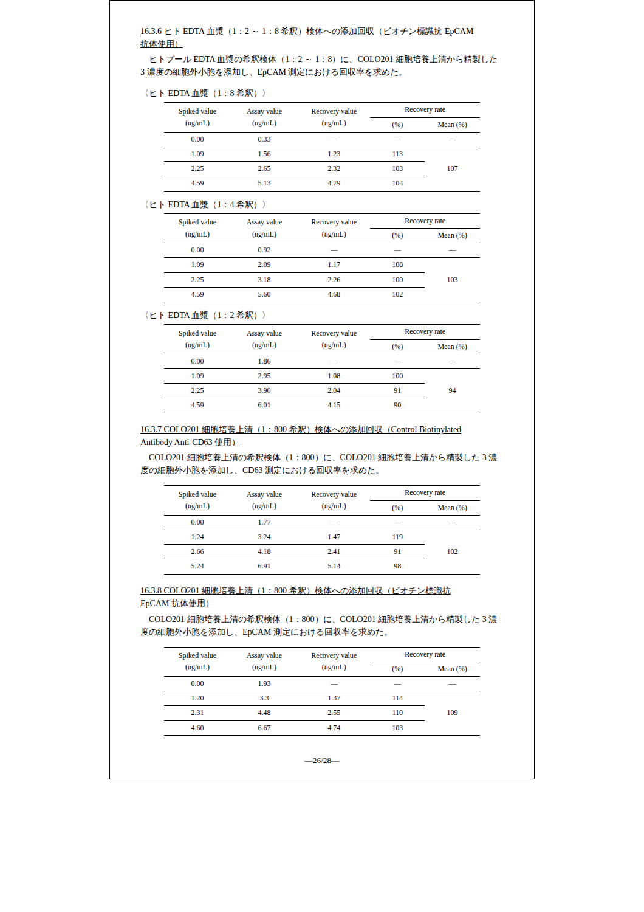16.3.6 ヒト EDTA 血漿（1：2 ～ 1：8 希釈）検体への添加回収（ビオチン標識抗 EpCAM
抗体使用）
ヒトプール EDTA 血漿の希釈検体（1：2 ～ 1：8）に、COLO201 細胞培養上清から精製した 3 濃度の細胞外小胞を添加し、EpCAM 測定における回収率を求めた。
〈ヒト EDTA 血漿（1：8 希釈）〉
| Spiked value (ng/mL) | Assay value (ng/mL) | Recovery value (ng/mL) | Recovery rate |
| --- | --- | --- | --- |
| (%) | Mean (%) |
| 0.00 | 0.33 | — | — | — |
| 1.09 | 1.56 | 1.23 | 113 | 107 |
| 2.25 | 2.65 | 2.32 | 103 |
| 4.59 | 5.13 | 4.79 | 104 |
〈ヒト EDTA 血漿（1：4 希釈）〉
| Spiked value (ng/mL) | Assay value (ng/mL) | Recovery value (ng/mL) | Recovery rate |
| --- | --- | --- | --- |
| (%) | Mean (%) |
| 0.00 | 0.92 | — | — | — |
| 1.09 | 2.09 | 1.17 | 108 | 103 |
| 2.25 | 3.18 | 2.26 | 100 |
| 4.59 | 5.60 | 4.68 | 102 |
〈ヒト EDTA 血漿（1：2 希釈）〉
| Spiked value (ng/mL) | Assay value (ng/mL) | Recovery value (ng/mL) | Recovery rate |
| --- | --- | --- | --- |
| (%) | Mean (%) |
| 0.00 | 1.86 | — | — | — |
| 1.09 | 2.95 | 1.08 | 100 | 94 |
| 2.25 | 3.90 | 2.04 | 91 |
| 4.59 | 6.01 | 4.15 | 90 |
16.3.7 COLO201 細胞培養上清（1：800 希釈）検体への添加回収（Control Biotinylated
Antibody Anti-CD63 使用）
COLO201 細胞培養上清の希釈検体（1：800）に、COLO201 細胞培養上清から精製した 3 濃度の細胞外小胞を添加し、CD63 測定における回収率を求めた。
| Spiked value (ng/mL) | Assay value (ng/mL) | Recovery value (ng/mL) | Recovery rate |
| --- | --- | --- | --- |
| (%) | Mean (%) |
| 0.00 | 1.77 | — | — | — |
| 1.24 | 3.24 | 1.47 | 119 | 102 |
| 2.66 | 4.18 | 2.41 | 91 |
| 5.24 | 6.91 | 5.14 | 98 |
16.3.8 COLO201 細胞培養上清（1：800 希釈）検体への添加回収（ビオチン標識抗
EpCAM 抗体使用）
COLO201 細胞培養上清の希釈検体（1：800）に、COLO201 細胞培養上清から精製した 3 濃度の細胞外小胞を添加し、EpCAM 測定における回収率を求めた。
| Spiked value (ng/mL) | Assay value (ng/mL) | Recovery value (ng/mL) | Recovery rate |
| --- | --- | --- | --- |
| (%) | Mean (%) |
| 0.00 | 1.93 | — | — | — |
| 1.20 | 3.3 | 1.37 | 114 | 109 |
| 2.31 | 4.48 | 2.55 | 110 |
| 4.60 | 6.67 | 4.74 | 103 |
—26/28—